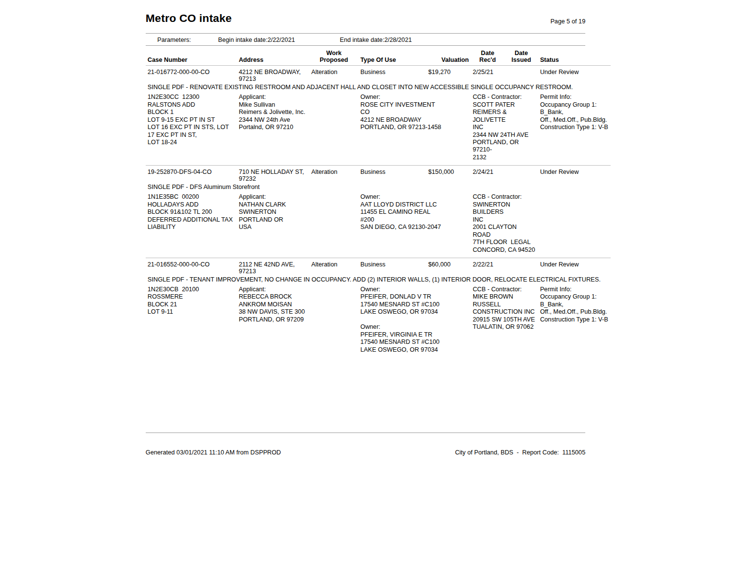Metro CO intake
Page 5 of 19
Parameters:
Begin intake date:2/22/2021
End intake date:2/28/2021
| Case Number | Address | Work Proposed | Type Of Use | Valuation | Date Rec'd | Date Issued | Status |
| --- | --- | --- | --- | --- | --- | --- | --- |
| 21-016772-000-00-CO | 4212 NE BROADWAY, 97213 | Alteration | Business | $19,270 | 2/25/21 | | Under Review |
| SINGLE PDF - RENOVATE EXISTING RESTROOM AND ADJACENT HALL AND CLOSET INTO NEW ACCESSIBLE SINGLE OCCUPANCY RESTROOM. |
| 1N2E30CC 12300 RALSTONS ADD BLOCK 1 LOT 9-15 EXC PT IN ST LOT 16 EXC PT IN STS, LOT 17 EXC PT IN ST, LOT 18-24 | Applicant: Mike Sullivan Reimers & Jolivette, Inc. 2344 NW 24th Ave Portalnd, OR 97210 | Owner: ROSE CITY INVESTMENT CO 4212 NE BROADWAY PORTLAND, OR 97213-1458 | CCB - Contractor: SCOTT PATER REIMERS & JOLIVETTE INC 2344 NW 24TH AVE PORTLAND, OR 97210- 2132 | Permit Info: Occupancy Group 1: B_Bank, Off., Med.Off., Pub.Bldg. Construction Type 1: V-B |
| 19-252870-DFS-04-CO | 710 NE HOLLADAY ST, 97232 | Alteration | Business | $150,000 | 2/24/21 | | Under Review |
| SINGLE PDF - DFS Aluminum Storefront |
| 1N1E35BC 00200 HOLLADAYS ADD BLOCK 91&102 TL 200 DEFERRED ADDITIONAL TAX LIABILITY | Applicant: NATHAN CLARK SWINERTON PORTLAND OR USA | Owner: AAT LLOYD DISTRICT LLC 11455 EL CAMINO REAL #200 SAN DIEGO, CA 92130-2047 | CCB - Contractor: SWINERTON BUILDERS INC 2001 CLAYTON ROAD 7TH FLOOR LEGAL CONCORD, CA 94520 | |
| 21-016552-000-00-CO | 2112 NE 42ND AVE, 97213 | Alteration | Business | $60,000 | 2/22/21 | | Under Review |
| SINGLE PDF - TENANT IMPROVEMENT, NO CHANGE IN OCCUPANCY. ADD (2) INTERIOR WALLS, (1) INTERIOR DOOR, RELOCATE ELECTRICAL FIXTURES. |
| 1N2E30CB 20100 ROSSMERE BLOCK 21 LOT 9-11 | Applicant: REBECCA BROCK ANKROM MOISAN 38 NW DAVIS, STE 300 PORTLAND, OR 97209 | Owner: PFEIFER, DONLAD V TR 17540 MESNARD ST #C100 LAKE OSWEGO, OR 97034 Owner: PFEIFER, VIRGINIA E TR 17540 MESNARD ST #C100 LAKE OSWEGO, OR 97034 | CCB - Contractor: MIKE BROWN RUSSELL CONSTRUCTION INC 20915 SW 105TH AVE TUALATIN, OR 97062 | Permit Info: Occupancy Group 1: B_Bank, Off., Med.Off., Pub.Bldg. Construction Type 1: V-B |
Generated 03/01/2021 11:10 AM from DSPPROD
City of Portland, BDS - Report Code: 1115005